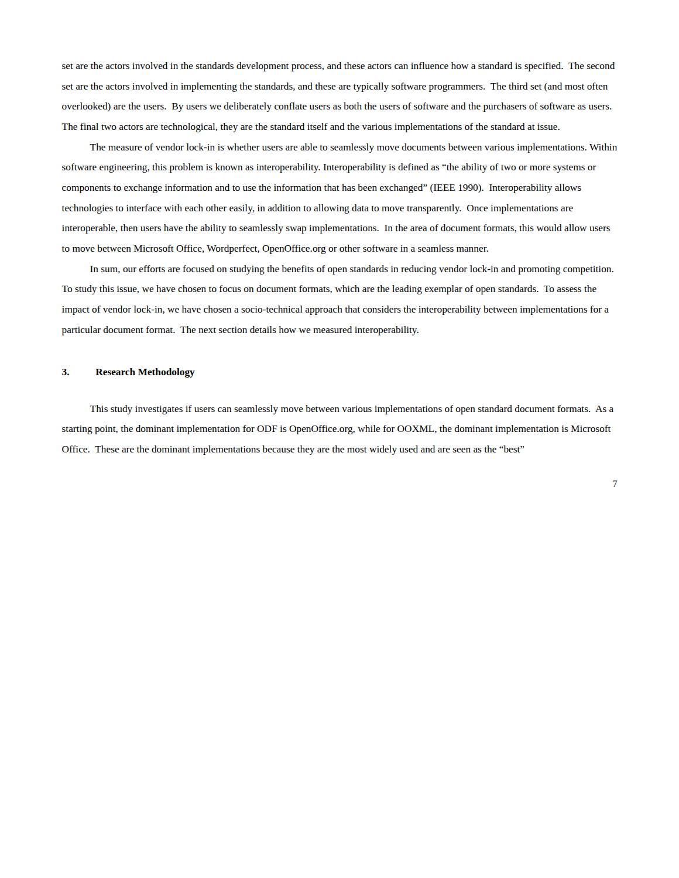set are the actors involved in the standards development process, and these actors can influence how a standard is specified. The second set are the actors involved in implementing the standards, and these are typically software programmers. The third set (and most often overlooked) are the users. By users we deliberately conflate users as both the users of software and the purchasers of software as users. The final two actors are technological, they are the standard itself and the various implementations of the standard at issue.
The measure of vendor lock-in is whether users are able to seamlessly move documents between various implementations. Within software engineering, this problem is known as interoperability. Interoperability is defined as “the ability of two or more systems or components to exchange information and to use the information that has been exchanged” (IEEE 1990). Interoperability allows technologies to interface with each other easily, in addition to allowing data to move transparently. Once implementations are interoperable, then users have the ability to seamlessly swap implementations. In the area of document formats, this would allow users to move between Microsoft Office, Wordperfect, OpenOffice.org or other software in a seamless manner.
In sum, our efforts are focused on studying the benefits of open standards in reducing vendor lock-in and promoting competition. To study this issue, we have chosen to focus on document formats, which are the leading exemplar of open standards. To assess the impact of vendor lock-in, we have chosen a socio-technical approach that considers the interoperability between implementations for a particular document format. The next section details how we measured interoperability.
3. Research Methodology
This study investigates if users can seamlessly move between various implementations of open standard document formats. As a starting point, the dominant implementation for ODF is OpenOffice.org, while for OOXML, the dominant implementation is Microsoft Office. These are the dominant implementations because they are the most widely used and are seen as the “best”
7